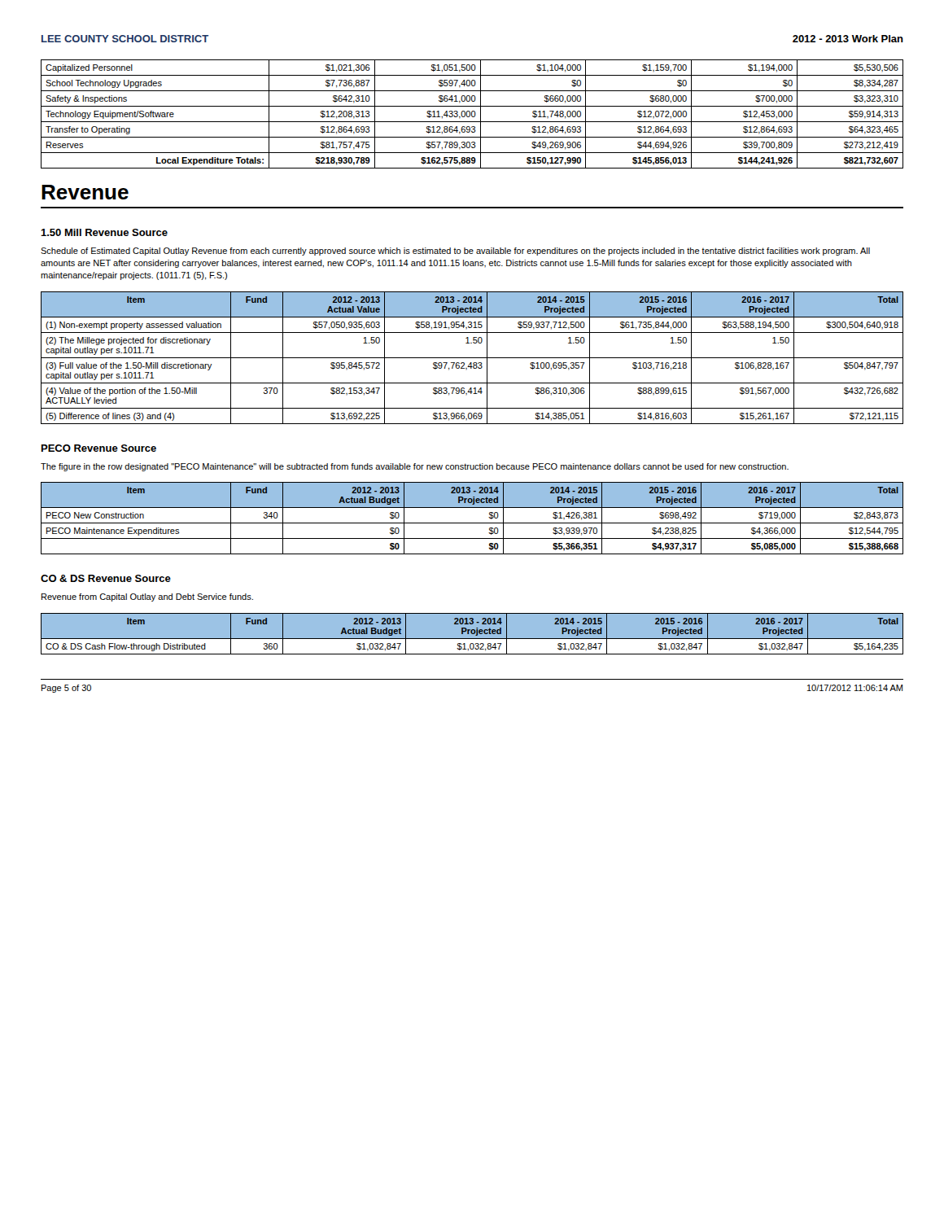LEE COUNTY SCHOOL DISTRICT 2012 - 2013 Work Plan
| Capitalized Personnel | $1,021,306 | $1,051,500 | $1,104,000 | $1,159,700 | $1,194,000 | $5,530,506 |
| School Technology Upgrades | $7,736,887 | $597,400 | $0 | $0 | $0 | $8,334,287 |
| Safety & Inspections | $642,310 | $641,000 | $660,000 | $680,000 | $700,000 | $3,323,310 |
| Technology Equipment/Software | $12,208,313 | $11,433,000 | $11,748,000 | $12,072,000 | $12,453,000 | $59,914,313 |
| Transfer to Operating | $12,864,693 | $12,864,693 | $12,864,693 | $12,864,693 | $12,864,693 | $64,323,465 |
| Reserves | $81,757,475 | $57,789,303 | $49,269,906 | $44,694,926 | $39,700,809 | $273,212,419 |
| Local Expenditure Totals: | $218,930,789 | $162,575,889 | $150,127,990 | $145,856,013 | $144,241,926 | $821,732,607 |
Revenue
1.50 Mill Revenue Source
Schedule of Estimated Capital Outlay Revenue from each currently approved source which is estimated to be available for expenditures on the projects included in the tentative district facilities work program. All amounts are NET after considering carryover balances, interest earned, new COP's, 1011.14 and 1011.15 loans, etc. Districts cannot use 1.5-Mill funds for salaries except for those explicitly associated with maintenance/repair projects. (1011.71 (5), F.S.)
| Item | Fund | 2012 - 2013 Actual Value | 2013 - 2014 Projected | 2014 - 2015 Projected | 2015 - 2016 Projected | 2016 - 2017 Projected | Total |
| --- | --- | --- | --- | --- | --- | --- | --- |
| (1) Non-exempt property assessed valuation | | $57,050,935,603 | $58,191,954,315 | $59,937,712,500 | $61,735,844,000 | $63,588,194,500 | $300,504,640,918 |
| (2) The Millege projected for discretionary capital outlay per s.1011.71 | | 1.50 | 1.50 | 1.50 | 1.50 | 1.50 | |
| (3) Full value of the 1.50-Mill discretionary capital outlay per s.1011.71 | | $95,845,572 | $97,762,483 | $100,695,357 | $103,716,218 | $106,828,167 | $504,847,797 |
| (4) Value of the portion of the 1.50-Mill ACTUALLY levied | 370 | $82,153,347 | $83,796,414 | $86,310,306 | $88,899,615 | $91,567,000 | $432,726,682 |
| (5) Difference of lines (3) and (4) | | $13,692,225 | $13,966,069 | $14,385,051 | $14,816,603 | $15,261,167 | $72,121,115 |
PECO Revenue Source
The figure in the row designated "PECO Maintenance" will be subtracted from funds available for new construction because PECO maintenance dollars cannot be used for new construction.
| Item | Fund | 2012 - 2013 Actual Budget | 2013 - 2014 Projected | 2014 - 2015 Projected | 2015 - 2016 Projected | 2016 - 2017 Projected | Total |
| --- | --- | --- | --- | --- | --- | --- | --- |
| PECO New Construction | 340 | $0 | $0 | $1,426,381 | $698,492 | $719,000 | $2,843,873 |
| PECO Maintenance Expenditures | | $0 | $0 | $3,939,970 | $4,238,825 | $4,366,000 | $12,544,795 |
| | | $0 | $0 | $5,366,351 | $4,937,317 | $5,085,000 | $15,388,668 |
CO & DS Revenue Source
Revenue from Capital Outlay and Debt Service funds.
| Item | Fund | 2012 - 2013 Actual Budget | 2013 - 2014 Projected | 2014 - 2015 Projected | 2015 - 2016 Projected | 2016 - 2017 Projected | Total |
| --- | --- | --- | --- | --- | --- | --- | --- |
| CO & DS Cash Flow-through Distributed | 360 | $1,032,847 | $1,032,847 | $1,032,847 | $1,032,847 | $1,032,847 | $5,164,235 |
Page 5 of 30 10/17/2012 11:06:14 AM